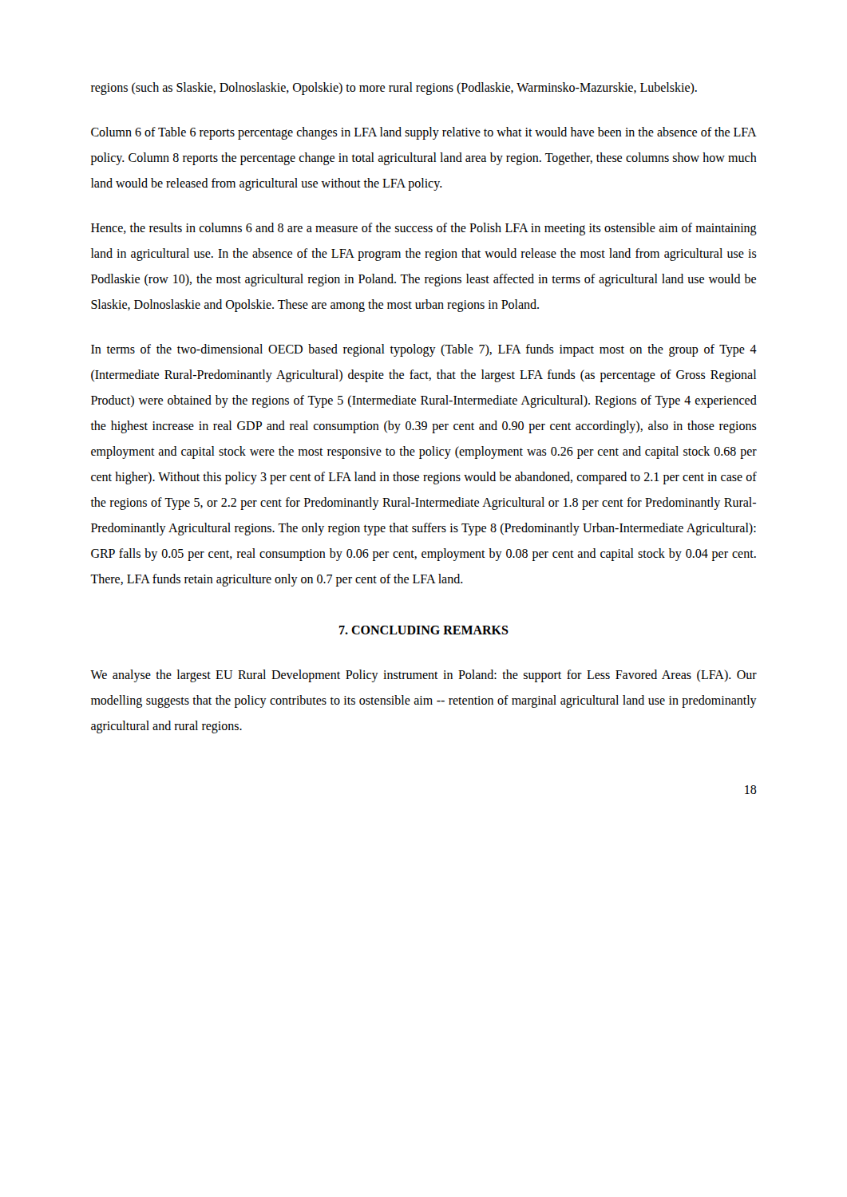regions (such as Slaskie, Dolnoslaskie, Opolskie) to more rural regions (Podlaskie, Warminsko-Mazurskie, Lubelskie).
Column 6 of Table 6 reports percentage changes in LFA land supply relative to what it would have been in the absence of the LFA policy. Column 8 reports the percentage change in total agricultural land area by region. Together, these columns show how much land would be released from agricultural use without the LFA policy.
Hence, the results in columns 6 and 8 are a measure of the success of the Polish LFA in meeting its ostensible aim of maintaining land in agricultural use. In the absence of the LFA program the region that would release the most land from agricultural use is Podlaskie (row 10), the most agricultural region in Poland. The regions least affected in terms of agricultural land use would be Slaskie, Dolnoslaskie and Opolskie. These are among the most urban regions in Poland.
In terms of the two-dimensional OECD based regional typology (Table 7), LFA funds impact most on the group of Type 4 (Intermediate Rural-Predominantly Agricultural) despite the fact, that the largest LFA funds (as percentage of Gross Regional Product) were obtained by the regions of Type 5 (Intermediate Rural-Intermediate Agricultural). Regions of Type 4 experienced the highest increase in real GDP and real consumption (by 0.39 per cent and 0.90 per cent accordingly), also in those regions employment and capital stock were the most responsive to the policy (employment was 0.26 per cent and capital stock 0.68 per cent higher). Without this policy 3 per cent of LFA land in those regions would be abandoned, compared to 2.1 per cent in case of the regions of Type 5, or 2.2 per cent for Predominantly Rural-Intermediate Agricultural or 1.8 per cent for Predominantly Rural-Predominantly Agricultural regions. The only region type that suffers is Type 8 (Predominantly Urban-Intermediate Agricultural): GRP falls by 0.05 per cent, real consumption by 0.06 per cent, employment by 0.08 per cent and capital stock by 0.04 per cent. There, LFA funds retain agriculture only on 0.7 per cent of the LFA land.
7. CONCLUDING REMARKS
We analyse the largest EU Rural Development Policy instrument in Poland: the support for Less Favored Areas (LFA). Our modelling suggests that the policy contributes to its ostensible aim -- retention of marginal agricultural land use in predominantly agricultural and rural regions.
18